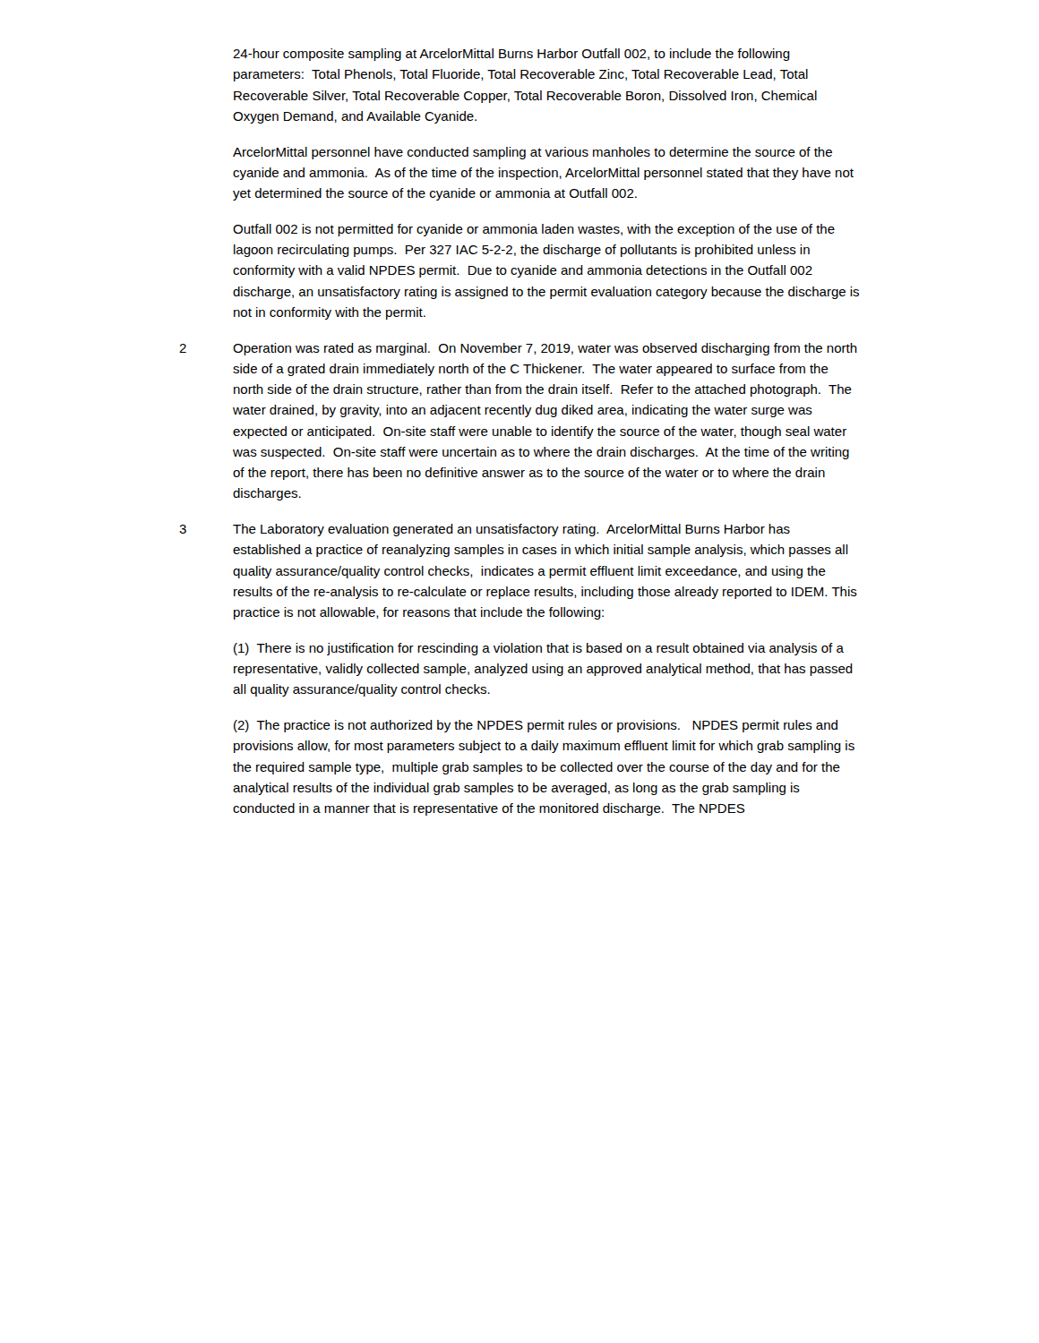24-hour composite sampling at ArcelorMittal Burns Harbor Outfall 002, to include the following parameters: Total Phenols, Total Fluoride, Total Recoverable Zinc, Total Recoverable Lead, Total Recoverable Silver, Total Recoverable Copper, Total Recoverable Boron, Dissolved Iron, Chemical Oxygen Demand, and Available Cyanide.
ArcelorMittal personnel have conducted sampling at various manholes to determine the source of the cyanide and ammonia. As of the time of the inspection, ArcelorMittal personnel stated that they have not yet determined the source of the cyanide or ammonia at Outfall 002.
Outfall 002 is not permitted for cyanide or ammonia laden wastes, with the exception of the use of the lagoon recirculating pumps. Per 327 IAC 5-2-2, the discharge of pollutants is prohibited unless in conformity with a valid NPDES permit. Due to cyanide and ammonia detections in the Outfall 002 discharge, an unsatisfactory rating is assigned to the permit evaluation category because the discharge is not in conformity with the permit.
2
Operation was rated as marginal. On November 7, 2019, water was observed discharging from the north side of a grated drain immediately north of the C Thickener. The water appeared to surface from the north side of the drain structure, rather than from the drain itself. Refer to the attached photograph. The water drained, by gravity, into an adjacent recently dug diked area, indicating the water surge was expected or anticipated. On-site staff were unable to identify the source of the water, though seal water was suspected. On-site staff were uncertain as to where the drain discharges. At the time of the writing of the report, there has been no definitive answer as to the source of the water or to where the drain discharges.
3
The Laboratory evaluation generated an unsatisfactory rating. ArcelorMittal Burns Harbor has established a practice of reanalyzing samples in cases in which initial sample analysis, which passes all quality assurance/quality control checks, indicates a permit effluent limit exceedance, and using the results of the re-analysis to re-calculate or replace results, including those already reported to IDEM. This practice is not allowable, for reasons that include the following:
(1) There is no justification for rescinding a violation that is based on a result obtained via analysis of a representative, validly collected sample, analyzed using an approved analytical method, that has passed all quality assurance/quality control checks.
(2) The practice is not authorized by the NPDES permit rules or provisions. NPDES permit rules and provisions allow, for most parameters subject to a daily maximum effluent limit for which grab sampling is the required sample type, multiple grab samples to be collected over the course of the day and for the analytical results of the individual grab samples to be averaged, as long as the grab sampling is conducted in a manner that is representative of the monitored discharge. The NPDES